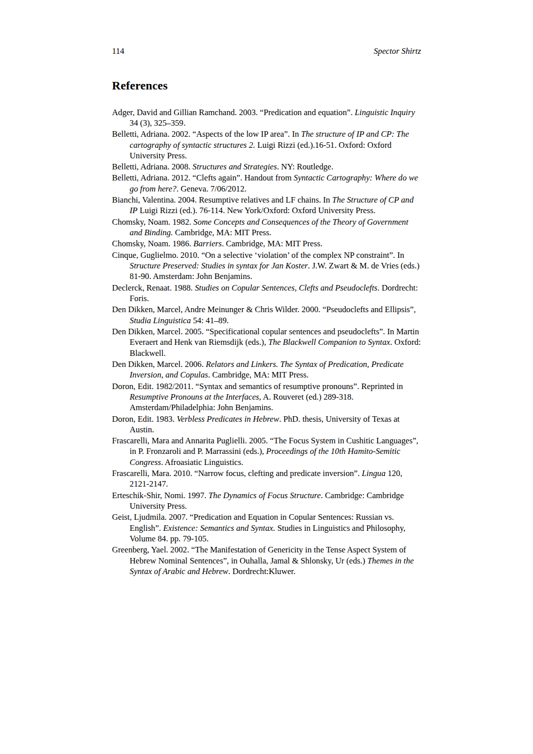114 Spector Shirtz
References
Adger, David and Gillian Ramchand. 2003. “Predication and equation”. Linguistic Inquiry 34 (3), 325–359.
Belletti, Adriana. 2002. “Aspects of the low IP area”. In The structure of IP and CP: The cartography of syntactic structures 2. Luigi Rizzi (ed.).16-51. Oxford: Oxford University Press.
Belletti, Adriana. 2008. Structures and Strategies. NY: Routledge.
Belletti, Adriana. 2012. “Clefts again”. Handout from Syntactic Cartography: Where do we go from here?. Geneva. 7/06/2012.
Bianchi, Valentina. 2004. Resumptive relatives and LF chains. In The Structure of CP and IP Luigi Rizzi (ed.). 76-114. New York/Oxford: Oxford University Press.
Chomsky, Noam. 1982. Some Concepts and Consequences of the Theory of Government and Binding. Cambridge, MA: MIT Press.
Chomsky, Noam. 1986. Barriers. Cambridge, MA: MIT Press.
Cinque, Guglielmo. 2010. “On a selective ‘violation’ of the complex NP constraint”. In Structure Preserved: Studies in syntax for Jan Koster. J.W. Zwart & M. de Vries (eds.) 81-90. Amsterdam: John Benjamins.
Declerck, Renaat. 1988. Studies on Copular Sentences, Clefts and Pseudoclefts. Dordrecht: Foris.
Den Dikken, Marcel, Andre Meinunger & Chris Wilder. 2000. “Pseudoclefts and Ellipsis”, Studia Linguistica 54: 41–89.
Den Dikken, Marcel. 2005. “Specificational copular sentences and pseudoclefts”. In Martin Everaert and Henk van Riemsdijk (eds.), The Blackwell Companion to Syntax. Oxford: Blackwell.
Den Dikken, Marcel. 2006. Relators and Linkers. The Syntax of Predication, Predicate Inversion, and Copulas. Cambridge, MA: MIT Press.
Doron, Edit. 1982/2011. “Syntax and semantics of resumptive pronouns”. Reprinted in Resumptive Pronouns at the Interfaces, A. Rouveret (ed.) 289-318. Amsterdam/Philadelphia: John Benjamins.
Doron, Edit. 1983. Verbless Predicates in Hebrew. PhD. thesis, University of Texas at Austin.
Frascarelli, Mara and Annarita Puglielli. 2005. “The Focus System in Cushitic Languages”, in P. Fronzaroli and P. Marrassini (eds.), Proceedings of the 10th Hamito-Semitic Congress. Afroasiatic Linguistics.
Frascarelli, Mara. 2010. “Narrow focus, clefting and predicate inversion”. Lingua 120, 2121-2147.
Erteschik-Shir, Nomi. 1997. The Dynamics of Focus Structure. Cambridge: Cambridge University Press.
Geist, Ljudmila. 2007. “Predication and Equation in Copular Sentences: Russian vs. English”. Existence: Semantics and Syntax. Studies in Linguistics and Philosophy, Volume 84. pp. 79-105.
Greenberg, Yael. 2002. “The Manifestation of Genericity in the Tense Aspect System of Hebrew Nominal Sentences”, in Ouhalla, Jamal & Shlonsky, Ur (eds.) Themes in the Syntax of Arabic and Hebrew. Dordrecht:Kluwer.